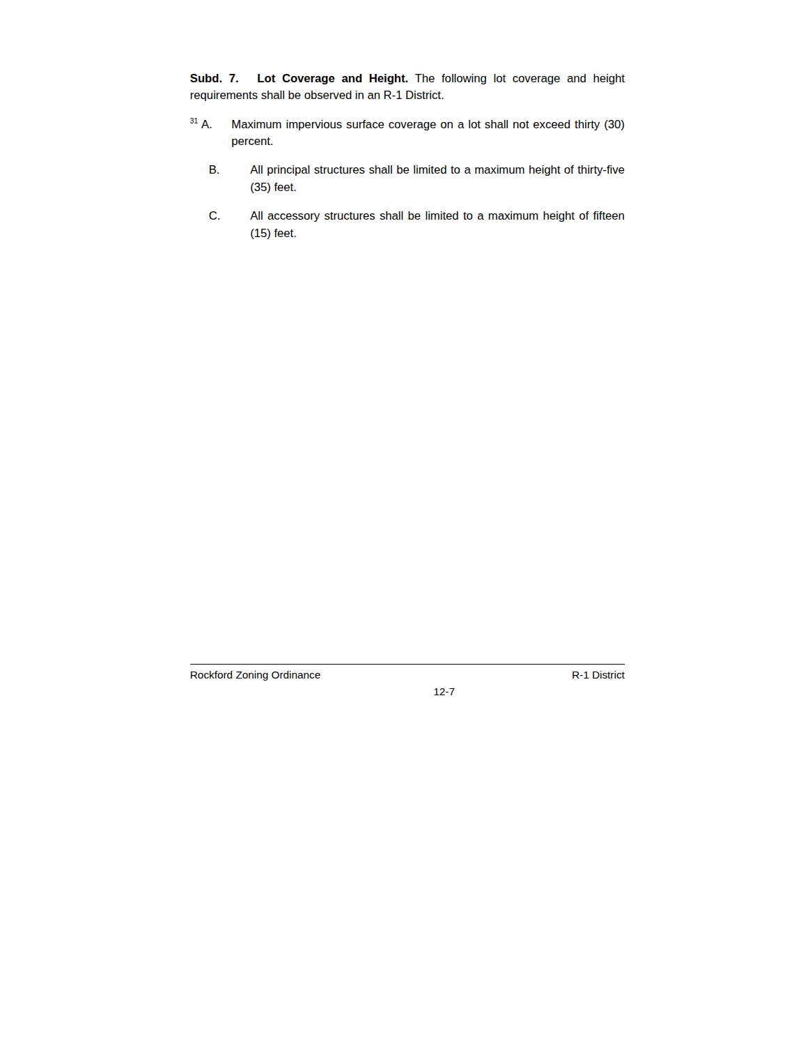Subd. 7. Lot Coverage and Height. The following lot coverage and height requirements shall be observed in an R-1 District.
31 A.
Maximum impervious surface coverage on a lot shall not exceed thirty (30) percent.
B.
All principal structures shall be limited to a maximum height of thirty-five (35) feet.
C.
All accessory structures shall be limited to a maximum height of fifteen (15) feet.
Rockford Zoning Ordinance R-1 District
12-7